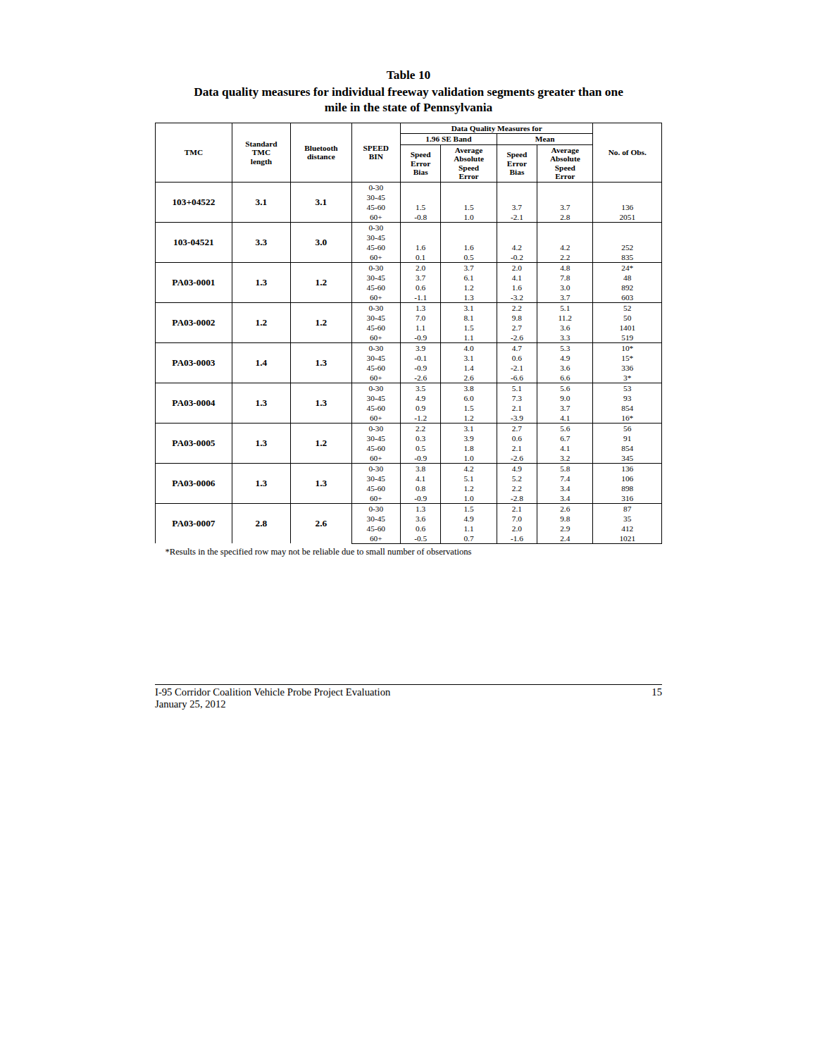Table 10
Data quality measures for individual freeway validation segments greater than one
mile in the state of Pennsylvania
| TMC | Standard TMC length | Bluetooth distance | SPEED BIN | Data Quality Measures for | No. of Obs. |
| --- | --- | --- | --- | --- | --- |
| 1.96 SE Band | Mean |
| Speed Error Bias | Average Absolute Speed Error | Speed Error Bias | Average Absolute Speed Error |
| 103+04522 | 3.1 | 3.1 | 0-30 | | | | | |
| 30-45 | | | | | |
| 45-60 | 1.5 | 1.5 | 3.7 | 3.7 | 136 |
| 60+ | -0.8 | 1.0 | -2.1 | 2.8 | 2051 |
| 103-04521 | 3.3 | 3.0 | 0-30 | | | | | |
| 30-45 | | | | | |
| 45-60 | 1.6 | 1.6 | 4.2 | 4.2 | 252 |
| 60+ | 0.1 | 0.5 | -0.2 | 2.2 | 835 |
| PA03-0001 | 1.3 | 1.2 | 0-30 | 2.0 | 3.7 | 2.0 | 4.8 | 24* |
| 30-45 | 3.7 | 6.1 | 4.1 | 7.8 | 48 |
| 45-60 | 0.6 | 1.2 | 1.6 | 3.0 | 892 |
| 60+ | -1.1 | 1.3 | -3.2 | 3.7 | 603 |
| PA03-0002 | 1.2 | 1.2 | 0-30 | 1.3 | 3.1 | 2.2 | 5.1 | 52 |
| 30-45 | 7.0 | 8.1 | 9.8 | 11.2 | 50 |
| 45-60 | 1.1 | 1.5 | 2.7 | 3.6 | 1401 |
| 60+ | -0.9 | 1.1 | -2.6 | 3.3 | 519 |
| PA03-0003 | 1.4 | 1.3 | 0-30 | 3.9 | 4.0 | 4.7 | 5.3 | 10* |
| 30-45 | -0.1 | 3.1 | 0.6 | 4.9 | 15* |
| 45-60 | -0.9 | 1.4 | -2.1 | 3.6 | 336 |
| 60+ | -2.6 | 2.6 | -6.6 | 6.6 | 3* |
| PA03-0004 | 1.3 | 1.3 | 0-30 | 3.5 | 3.8 | 5.1 | 5.6 | 53 |
| 30-45 | 4.9 | 6.0 | 7.3 | 9.0 | 93 |
| 45-60 | 0.9 | 1.5 | 2.1 | 3.7 | 854 |
| 60+ | -1.2 | 1.2 | -3.9 | 4.1 | 16* |
| PA03-0005 | 1.3 | 1.2 | 0-30 | 2.2 | 3.1 | 2.7 | 5.6 | 56 |
| 30-45 | 0.3 | 3.9 | 0.6 | 6.7 | 91 |
| 45-60 | 0.5 | 1.8 | 2.1 | 4.1 | 854 |
| 60+ | -0.9 | 1.0 | -2.6 | 3.2 | 345 |
| PA03-0006 | 1.3 | 1.3 | 0-30 | 3.8 | 4.2 | 4.9 | 5.8 | 136 |
| 30-45 | 4.1 | 5.1 | 5.2 | 7.4 | 106 |
| 45-60 | 0.8 | 1.2 | 2.2 | 3.4 | 898 |
| 60+ | -0.9 | 1.0 | -2.8 | 3.4 | 316 |
| PA03-0007 | 2.8 | 2.6 | 0-30 | 1.3 | 1.5 | 2.1 | 2.6 | 87 |
| 30-45 | 3.6 | 4.9 | 7.0 | 9.8 | 35 |
| 45-60 | 0.6 | 1.1 | 2.0 | 2.9 | 412 |
| 60+ | -0.5 | 0.7 | -1.6 | 2.4 | 1021 |
*Results in the specified row may not be reliable due to small number of observations
I-95 Corridor Coalition Vehicle Probe Project Evaluation 15 January 25, 2012